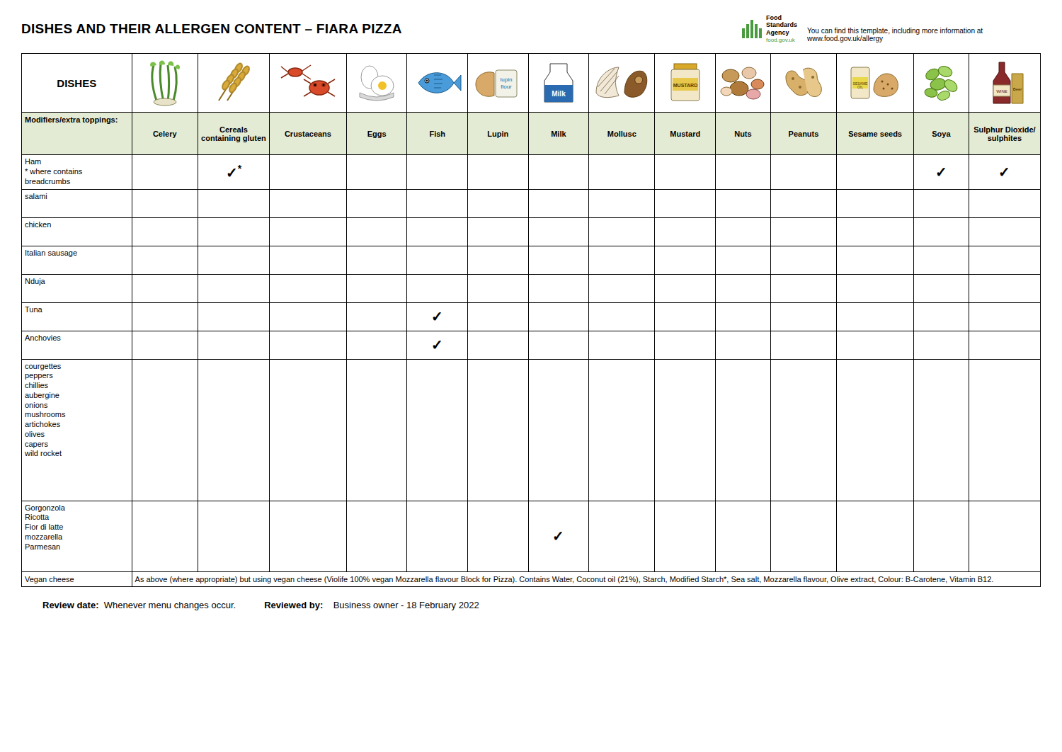DISHES AND THEIR ALLERGEN CONTENT – FIARA PIZZA
Food
Standards
Agency
food.gov.uk
You can find this template, including more information at www.food.gov.uk/allergy
| DISHES | | | | | | lupin flour | Milk | | MUSTARD | | | SESAME OIL | | WINE Beer |
| Modifiers/extra toppings: | Celery | Cereals containing gluten | Crustaceans | Eggs | Fish | Lupin | Milk | Mollusc | Mustard | Nuts | Peanuts | Sesame seeds | Soya | Sulphur Dioxide/ sulphites |
| Ham * where contains breadcrumbs | | ✓ * | | | | | | | | | | | ✓ | ✓ |
| salami | | | | | | | | | | | | | | |
| chicken | | | | | | | | | | | | | | |
| Italian sausage | | | | | | | | | | | | | | |
| Nduja | | | | | | | | | | | | | | |
| Tuna | | | | | ✓ | | | | | | | | | |
| Anchovies | | | | | ✓ | | | | | | | | | |
| courgettes peppers chillies aubergine onions mushrooms artichokes olives capers wild rocket | | | | | | | | | | | | | | |
| Gorgonzola Ricotta Fior di latte mozzarella Parmesan | | | | | | | ✓ | | | | | | | |
| Vegan cheese | As above (where appropriate) but using vegan cheese (Violife 100% vegan Mozzarella flavour Block for Pizza). Contains Water, Coconut oil (21%), Starch, Modified Starch*, Sea salt, Mozzarella flavour, Olive extract, Colour: B-Carotene, Vitamin B12. |
Review date: Whenever menu changes occur.
Reviewed by: Business owner - 18 February 2022